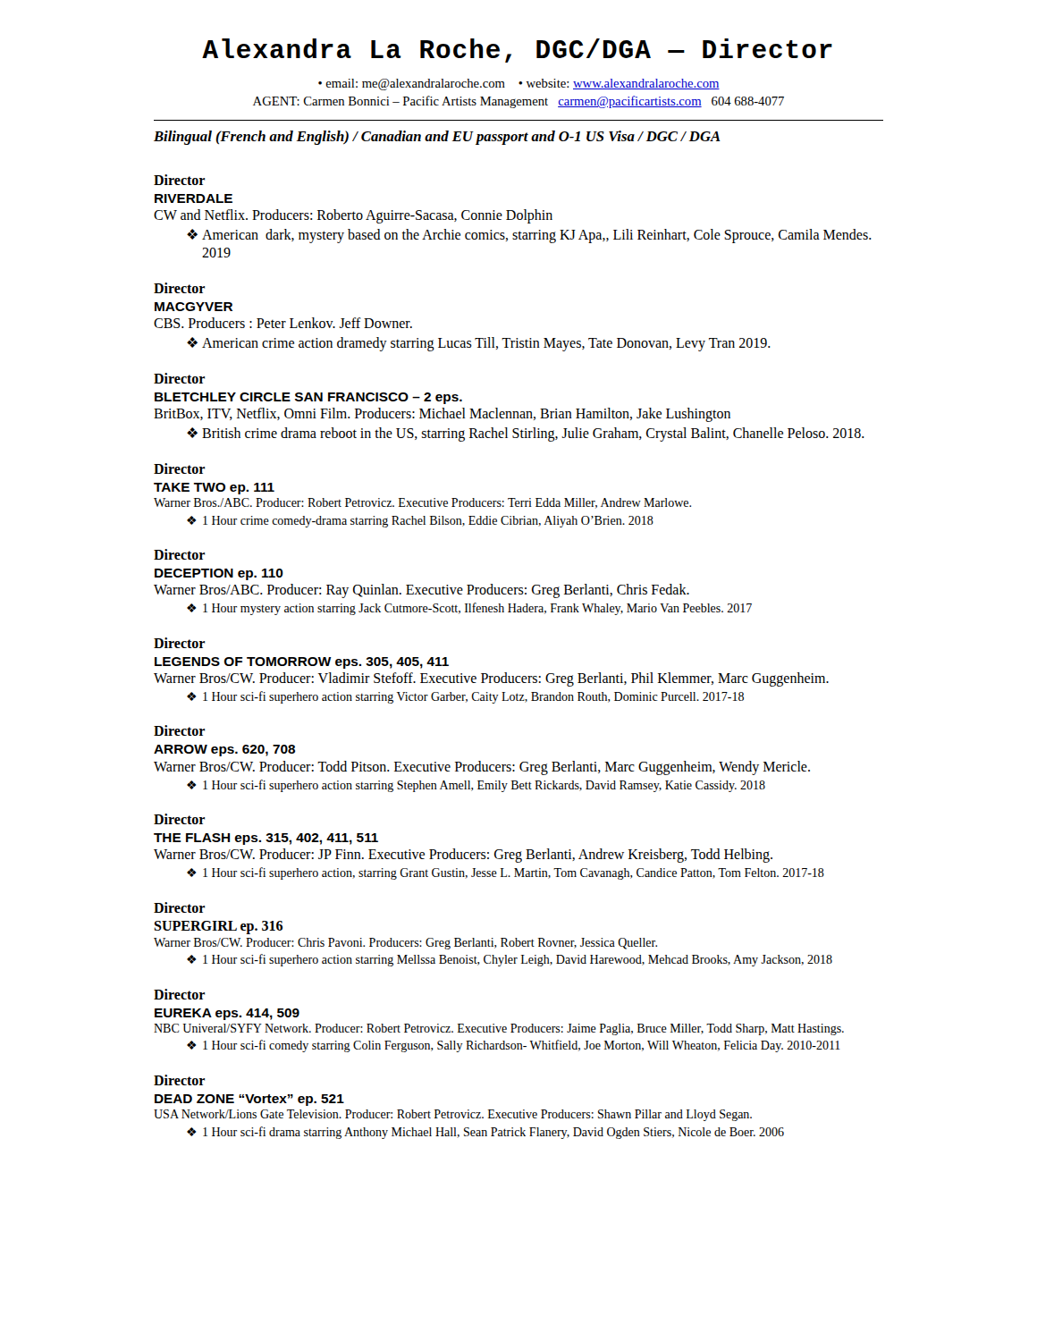Alexandra La Roche, DGC/DGA — Director
• email: me@alexandralaroche.com • website: www.alexandralaroche.com
AGENT: Carmen Bonnici – Pacific Artists Management carmen@pacificartists.com 604 688-4077
Bilingual (French and English) / Canadian and EU passport and O-1 US Visa / DGC / DGA
Director
RIVERDALE
CW and Netflix. Producers: Roberto Aguirre-Sacasa, Connie Dolphin
American dark, mystery based on the Archie comics, starring KJ Apa,, Lili Reinhart, Cole Sprouce, Camila Mendes. 2019
Director
MACGYVER
CBS. Producers : Peter Lenkov. Jeff Downer.
American crime action dramedy starring Lucas Till, Tristin Mayes, Tate Donovan, Levy Tran 2019.
Director
BLETCHLEY CIRCLE SAN FRANCISCO – 2 eps.
BritBox, ITV, Netflix, Omni Film. Producers: Michael Maclennan, Brian Hamilton, Jake Lushington
British crime drama reboot in the US, starring Rachel Stirling, Julie Graham, Crystal Balint, Chanelle Peloso. 2018.
Director
TAKE TWO ep. 111
Warner Bros./ABC. Producer: Robert Petrovicz. Executive Producers: Terri Edda Miller, Andrew Marlowe.
1 Hour crime comedy-drama starring Rachel Bilson, Eddie Cibrian, Aliyah O’Brien. 2018
Director
DECEPTION ep. 110
Warner Bros/ABC. Producer: Ray Quinlan. Executive Producers: Greg Berlanti, Chris Fedak.
1 Hour mystery action starring Jack Cutmore-Scott, Ilfenesh Hadera, Frank Whaley, Mario Van Peebles. 2017
Director
LEGENDS OF TOMORROW eps. 305, 405, 411
Warner Bros/CW. Producer: Vladimir Stefoff. Executive Producers: Greg Berlanti, Phil Klemmer, Marc Guggenheim.
1 Hour sci-fi superhero action starring Victor Garber, Caity Lotz, Brandon Routh, Dominic Purcell. 2017-18
Director
ARROW eps. 620, 708
Warner Bros/CW. Producer: Todd Pitson. Executive Producers: Greg Berlanti, Marc Guggenheim, Wendy Mericle.
1 Hour sci-fi superhero action starring Stephen Amell, Emily Bett Rickards, David Ramsey, Katie Cassidy. 2018
Director
THE FLASH eps. 315, 402, 411, 511
Warner Bros/CW. Producer: JP Finn. Executive Producers: Greg Berlanti, Andrew Kreisberg, Todd Helbing.
1 Hour sci-fi superhero action, starring Grant Gustin, Jesse L. Martin, Tom Cavanagh, Candice Patton, Tom Felton. 2017-18
Director
SUPERGIRL ep. 316
Warner Bros/CW. Producer: Chris Pavoni. Producers: Greg Berlanti, Robert Rovner, Jessica Queller.
1 Hour sci-fi superhero action starring Mellssa Benoist, Chyler Leigh, David Harewood, Mehcad Brooks, Amy Jackson, 2018
Director
EUREKA eps. 414, 509
NBC Univeral/SYFY Network. Producer: Robert Petrovicz. Executive Producers: Jaime Paglia, Bruce Miller, Todd Sharp, Matt Hastings.
1 Hour sci-fi comedy starring Colin Ferguson, Sally Richardson- Whitfield, Joe Morton, Will Wheaton, Felicia Day. 2010-2011
Director
DEAD ZONE “Vortex” ep. 521
USA Network/Lions Gate Television. Producer: Robert Petrovicz. Executive Producers: Shawn Pillar and Lloyd Segan.
1 Hour sci-fi drama starring Anthony Michael Hall, Sean Patrick Flanery, David Ogden Stiers, Nicole de Boer. 2006